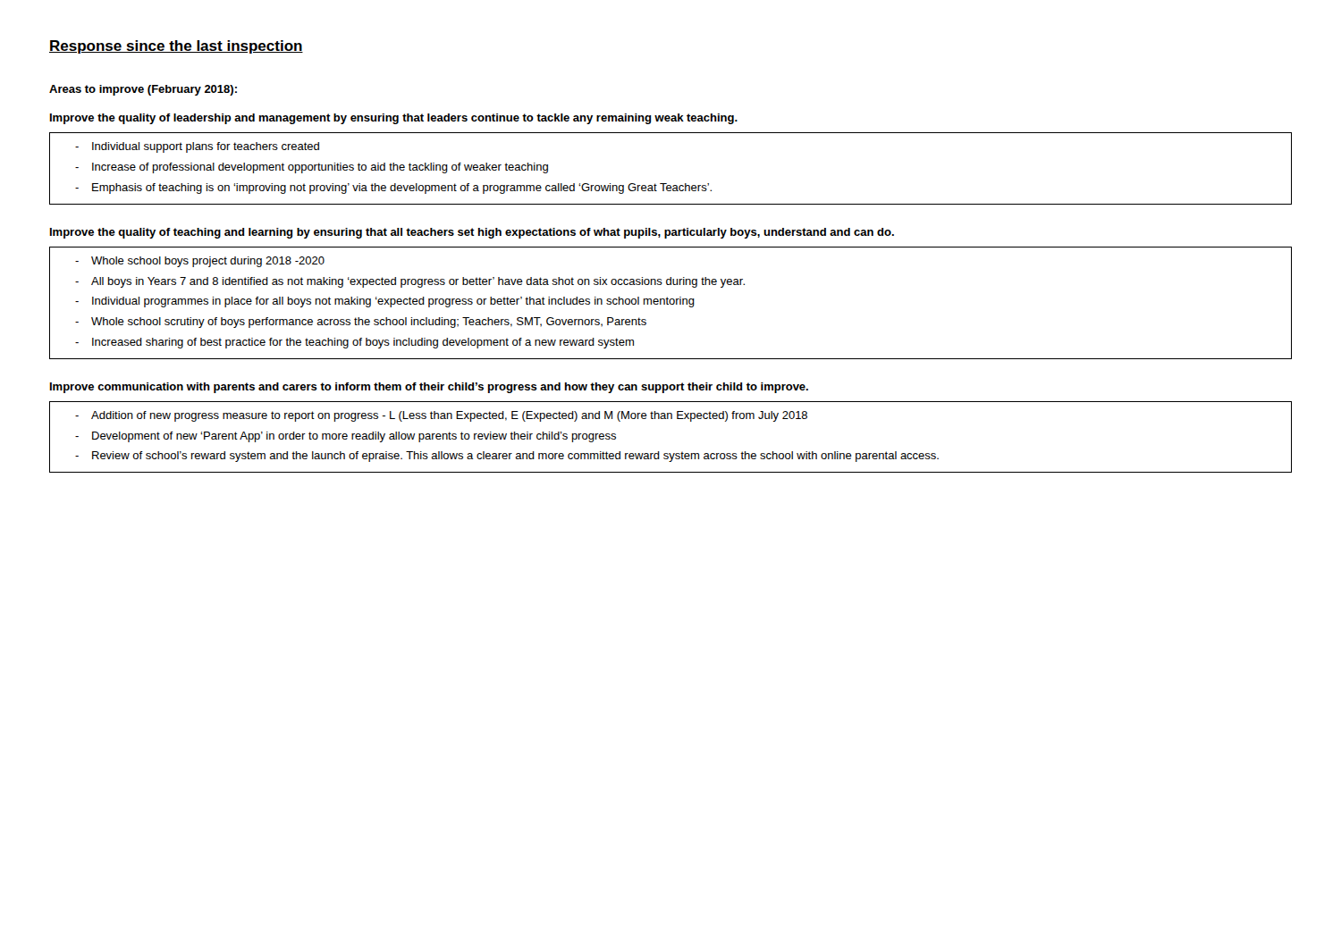Response since the last inspection
Areas to improve (February 2018):
Improve the quality of leadership and management by ensuring that leaders continue to tackle any remaining weak teaching.
Individual support plans for teachers created
Increase of professional development opportunities to aid the tackling of weaker teaching
Emphasis of teaching is on ‘improving not proving’ via the development of a programme called ‘Growing Great Teachers’.
Improve the quality of teaching and learning by ensuring that all teachers set high expectations of what pupils, particularly boys, understand and can do.
Whole school boys project during 2018 -2020
All boys in Years 7 and 8 identified as not making ‘expected progress or better’ have data shot on six occasions during the year.
Individual programmes in place for all boys not making ‘expected progress or better’ that includes in school mentoring
Whole school scrutiny of boys performance across the school including; Teachers, SMT, Governors, Parents
Increased sharing of best practice for the teaching of boys including development of a new reward system
Improve communication with parents and carers to inform them of their child’s progress and how they can support their child to improve.
Addition of new progress measure to report on progress - L (Less than Expected, E (Expected) and M (More than Expected) from July 2018
Development of new ‘Parent App’ in order to more readily allow parents to review their child’s progress
Review of school’s reward system and the launch of epraise. This allows a clearer and more committed reward system across the school with online parental access.